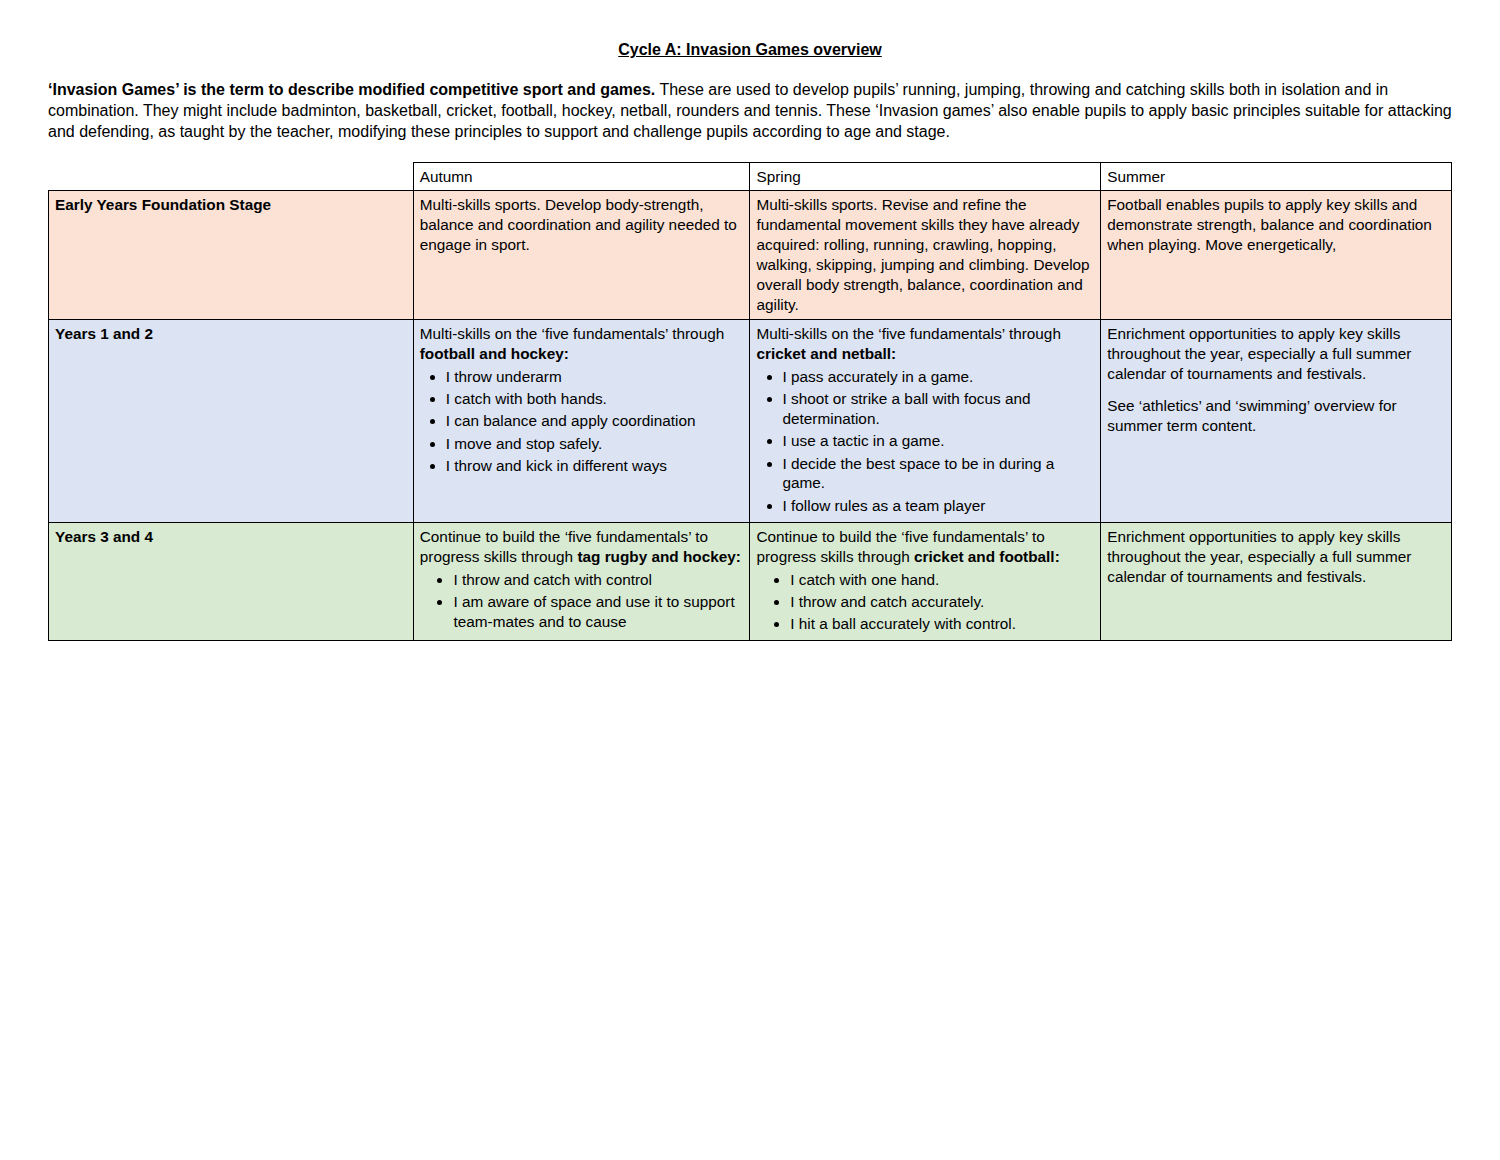Cycle A: Invasion Games overview
‘Invasion Games’ is the term to describe modified competitive sport and games. These are used to develop pupils’ running, jumping, throwing and catching skills both in isolation and in combination. They might include badminton, basketball, cricket, football, hockey, netball, rounders and tennis. These ‘Invasion games’ also enable pupils to apply basic principles suitable for attacking and defending, as taught by the teacher, modifying these principles to support and challenge pupils according to age and stage.
| | Autumn | Spring | Summer |
| --- | --- | --- | --- |
| Early Years Foundation Stage | Multi-skills sports. Develop body-strength, balance and coordination and agility needed to engage in sport. | Multi-skills sports. Revise and refine the fundamental movement skills they have already acquired: rolling, running, crawling, hopping, walking, skipping, jumping and climbing. Develop overall body strength, balance, coordination and agility. | Football enables pupils to apply key skills and demonstrate strength, balance and coordination when playing. Move energetically, |
| Years 1 and 2 | Multi-skills on the ‘five fundamentals’ through football and hockey: I throw underarm I catch with both hands. I can balance and apply coordination I move and stop safely. I throw and kick in different ways | Multi-skills on the ‘five fundamentals’ through cricket and netball: I pass accurately in a game. I shoot or strike a ball with focus and determination. I use a tactic in a game. I decide the best space to be in during a game. I follow rules as a team player | Enrichment opportunities to apply key skills throughout the year, especially a full summer calendar of tournaments and festivals. See ‘athletics’ and ‘swimming’ overview for summer term content. |
| Years 3 and 4 | Continue to build the ‘five fundamentals’ to progress skills through tag rugby and hockey: I throw and catch with control I am aware of space and use it to support team-mates and to cause | Continue to build the ‘five fundamentals’ to progress skills through cricket and football: I catch with one hand. I throw and catch accurately. I hit a ball accurately with control. | Enrichment opportunities to apply key skills throughout the year, especially a full summer calendar of tournaments and festivals. |